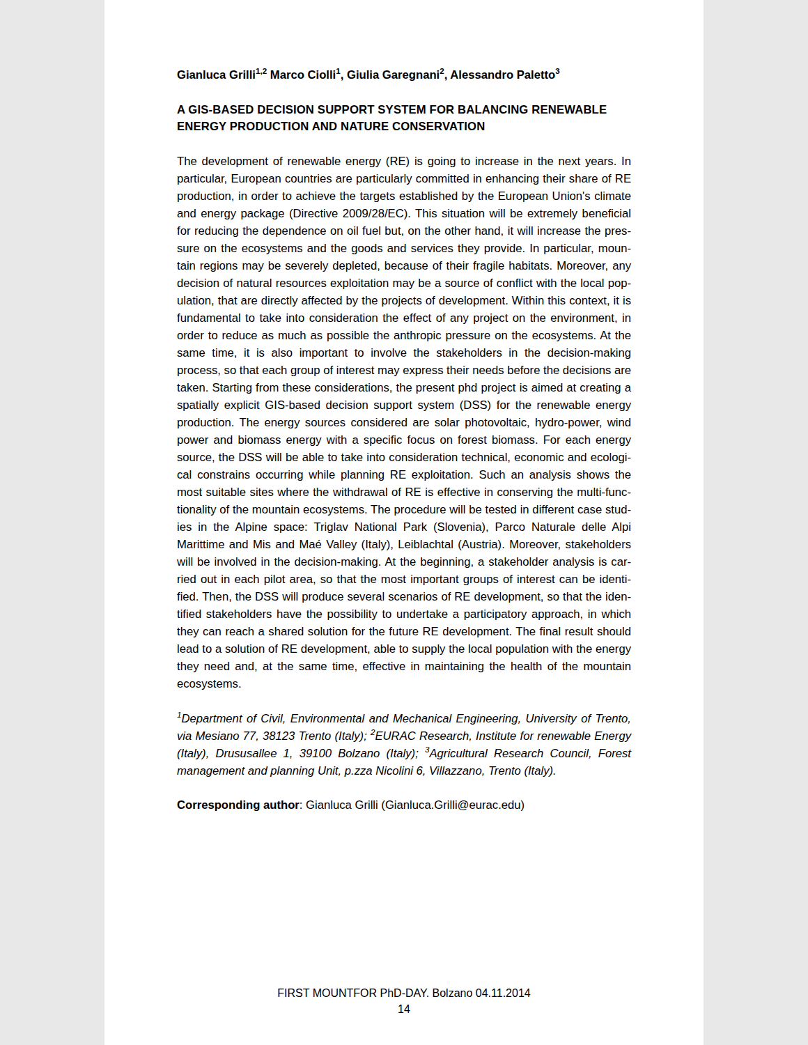Gianluca Grilli1,2 Marco Ciolli1, Giulia Garegnani2, Alessandro Paletto3
A GIS-based decision support system for balancing renewable energy production and nature conservation
The development of renewable energy (RE) is going to increase in the next years. In particular, European countries are particularly committed in enhancing their share of RE production, in order to achieve the targets established by the European Union's climate and energy package (Directive 2009/28/EC). This situation will be extremely beneficial for reducing the dependence on oil fuel but, on the other hand, it will increase the pressure on the ecosystems and the goods and services they provide. In particular, mountain regions may be severely depleted, because of their fragile habitats. Moreover, any decision of natural resources exploitation may be a source of conflict with the local population, that are directly affected by the projects of development. Within this context, it is fundamental to take into consideration the effect of any project on the environment, in order to reduce as much as possible the anthropic pressure on the ecosystems. At the same time, it is also important to involve the stakeholders in the decision-making process, so that each group of interest may express their needs before the decisions are taken. Starting from these considerations, the present phd project is aimed at creating a spatially explicit GIS-based decision support system (DSS) for the renewable energy production. The energy sources considered are solar photovoltaic, hydro-power, wind power and biomass energy with a specific focus on forest biomass. For each energy source, the DSS will be able to take into consideration technical, economic and ecological constrains occurring while planning RE exploitation. Such an analysis shows the most suitable sites where the withdrawal of RE is effective in conserving the multi-functionality of the mountain ecosystems. The procedure will be tested in different case studies in the Alpine space: Triglav National Park (Slovenia), Parco Naturale delle Alpi Marittime and Mis and Maé Valley (Italy), Leiblachtal (Austria). Moreover, stakeholders will be involved in the decision-making. At the beginning, a stakeholder analysis is carried out in each pilot area, so that the most important groups of interest can be identified. Then, the DSS will produce several scenarios of RE development, so that the identified stakeholders have the possibility to undertake a participatory approach, in which they can reach a shared solution for the future RE development. The final result should lead to a solution of RE development, able to supply the local population with the energy they need and, at the same time, effective in maintaining the health of the mountain ecosystems.
1Department of Civil, Environmental and Mechanical Engineering, University of Trento, via Mesiano 77, 38123 Trento (Italy); 2EURAC Research, Institute for renewable Energy (Italy), Drususallee 1, 39100 Bolzano (Italy); 3Agricultural Research Council, Forest management and planning Unit, p.zza Nicolini 6, Villazzano, Trento (Italy).
Corresponding author: Gianluca Grilli (Gianluca.Grilli@eurac.edu)
FIRST MOUNTFOR PhD-DAY. Bolzano 04.11.2014
14